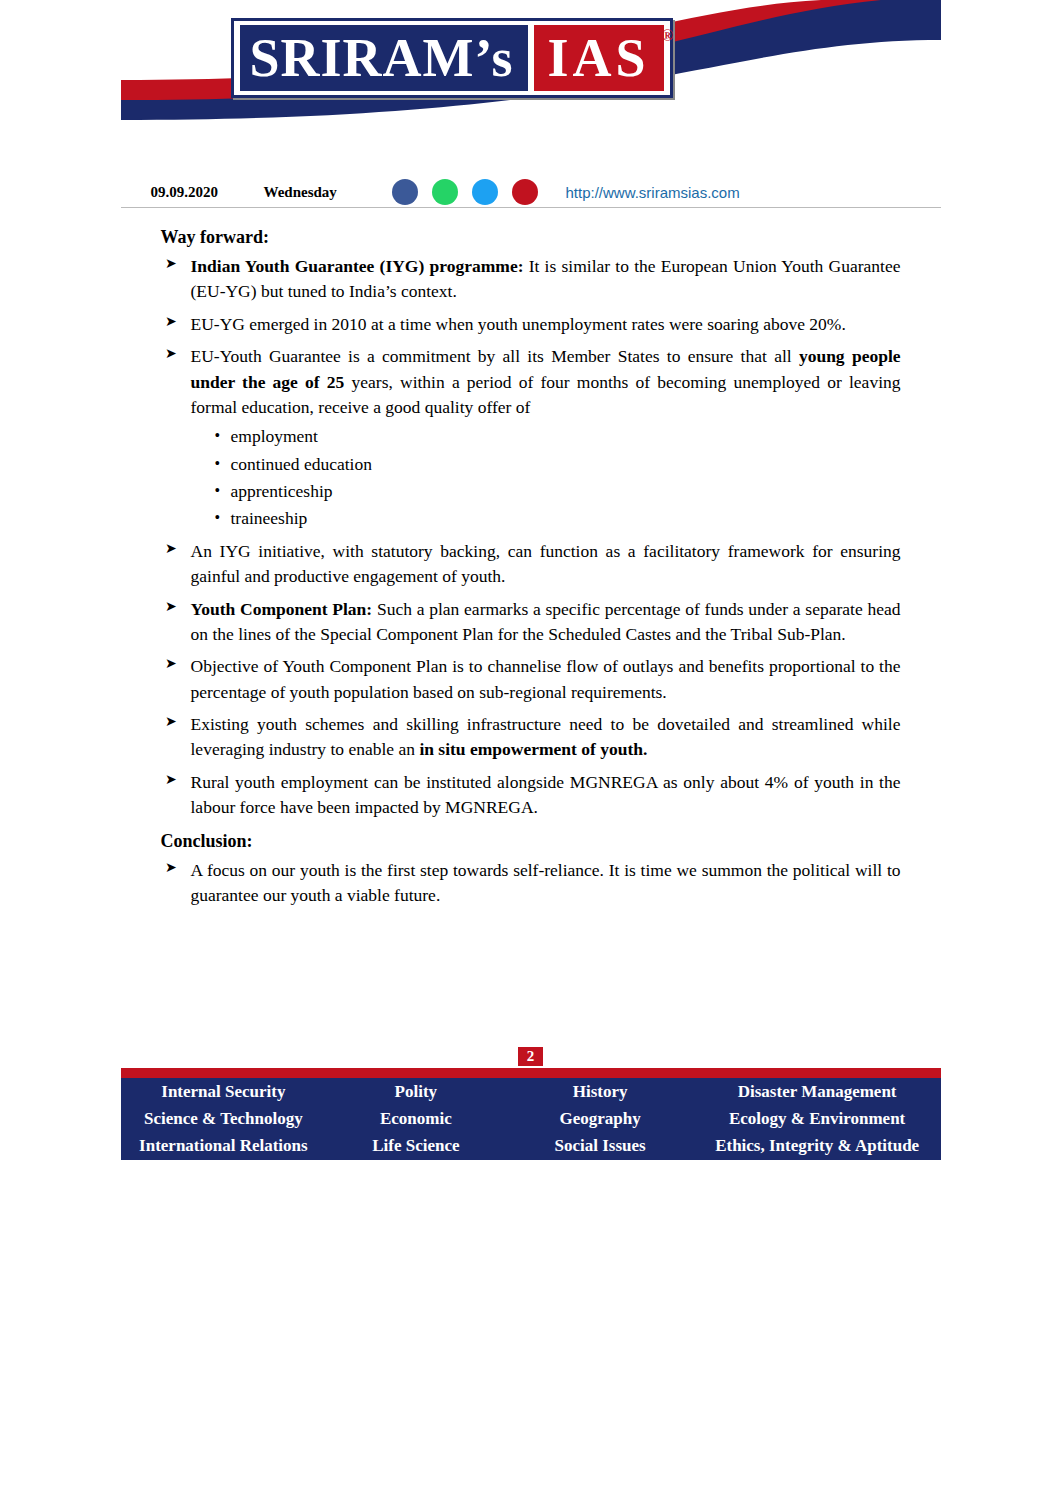SRIRAM’s
IAS®
09.09.2020 Wednesday http://www.sriramsias.com
Way forward:
Indian Youth Guarantee (IYG) programme: It is similar to the European Union Youth Guarantee (EU-YG) but tuned to India’s context.
EU-YG emerged in 2010 at a time when youth unemployment rates were soaring above 20%.
EU-Youth Guarantee is a commitment by all its Member States to ensure that all young people under the age of 25 years, within a period of four months of becoming unemployed or leaving formal education, receive a good quality offer of
employment
continued education
apprenticeship
traineeship
An IYG initiative, with statutory backing, can function as a facilitatory framework for ensuring gainful and productive engagement of youth.
Youth Component Plan: Such a plan earmarks a specific percentage of funds under a separate head on the lines of the Special Component Plan for the Scheduled Castes and the Tribal Sub-Plan.
Objective of Youth Component Plan is to channelise flow of outlays and benefits proportional to the percentage of youth population based on sub-regional requirements.
Existing youth schemes and skilling infrastructure need to be dovetailed and streamlined while leveraging industry to enable an in situ empowerment of youth.
Rural youth employment can be instituted alongside MGNREGA as only about 4% of youth in the labour force have been impacted by MGNREGA.
Conclusion:
A focus on our youth is the first step towards self-reliance. It is time we summon the political will to guarantee our youth a viable future.
2
| Internal Security | Polity | History | Disaster Management |
| Science & Technology | Economic | Geography | Ecology & Environment |
| International Relations | Life Science | Social Issues | Ethics, Integrity & Aptitude |